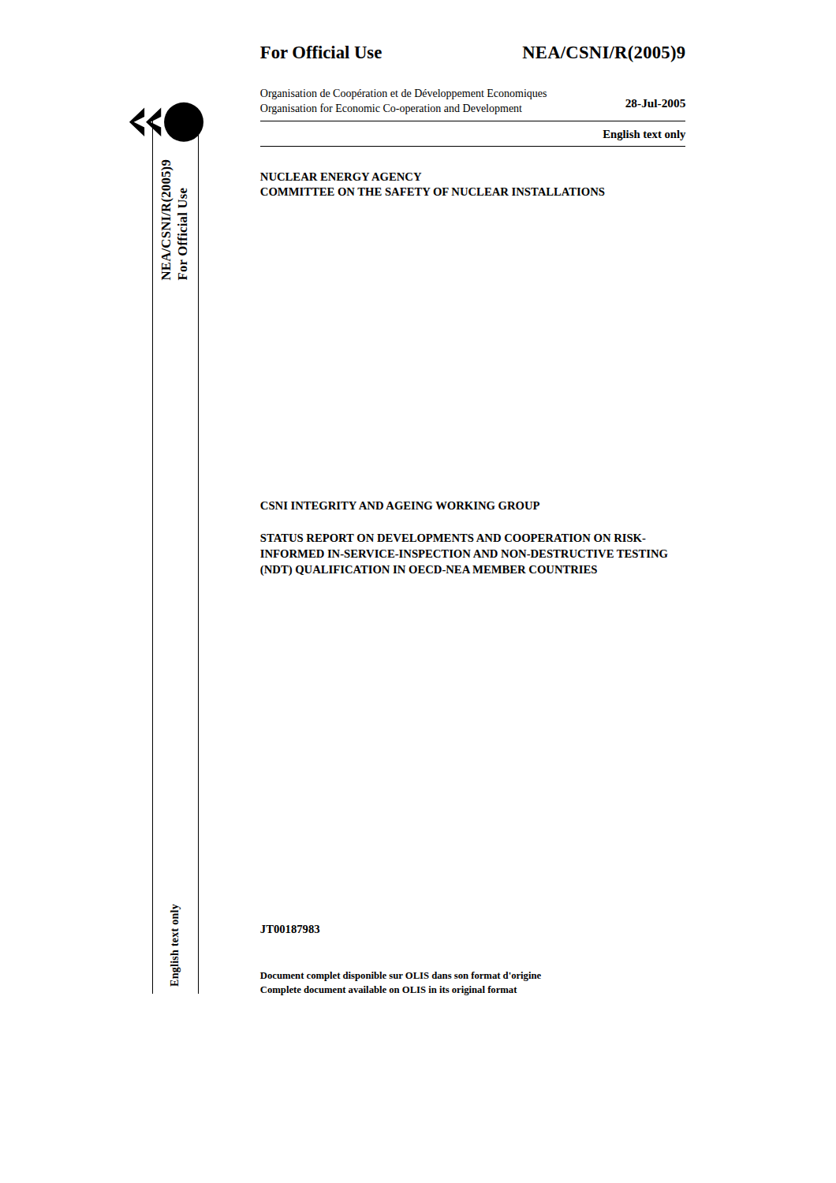NEA/CSNI/R(2005)9
For Official Use
English text only
For Official Use
NEA/CSNI/R(2005)9
Organisation de Coopération et de Développement Economiques
Organisation for Economic Co-operation and Development
28-Jul-2005
English text only
NUCLEAR ENERGY AGENCY
COMMITTEE ON THE SAFETY OF NUCLEAR INSTALLATIONS
CSNI INTEGRITY AND AGEING WORKING GROUP
STATUS REPORT ON DEVELOPMENTS AND COOPERATION ON RISK-INFORMED IN-SERVICE-INSPECTION AND NON-DESTRUCTIVE TESTING (NDT) QUALIFICATION IN OECD-NEA MEMBER COUNTRIES
JT00187983
Document complet disponible sur OLIS dans son format d'origine
Complete document available on OLIS in its original format